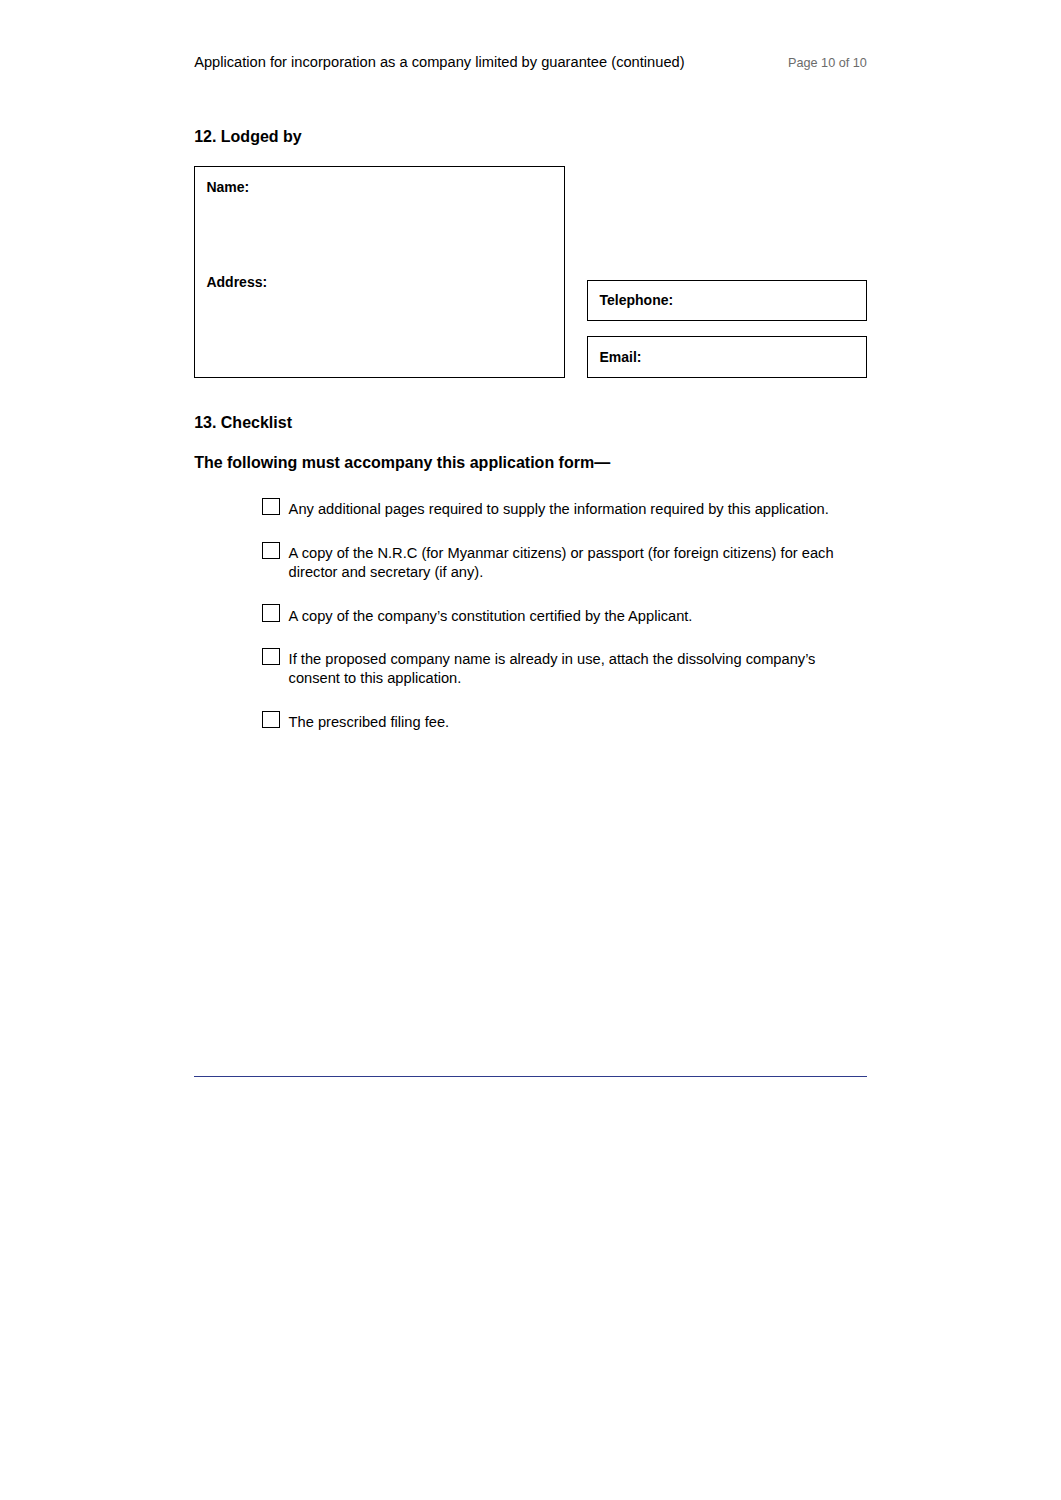Application for incorporation as a company limited by guarantee (continued)
Page 10 of 10
12. Lodged by
Name:
Address:
Telephone:
Email:
13. Checklist
The following must accompany this application form—
Any additional pages required to supply the information required by this application.
A copy of the N.R.C (for Myanmar citizens) or passport (for foreign citizens) for each director and secretary (if any).
A copy of the company’s constitution certified by the Applicant.
If the proposed company name is already in use, attach the dissolving company’s consent to this application.
The prescribed filing fee.